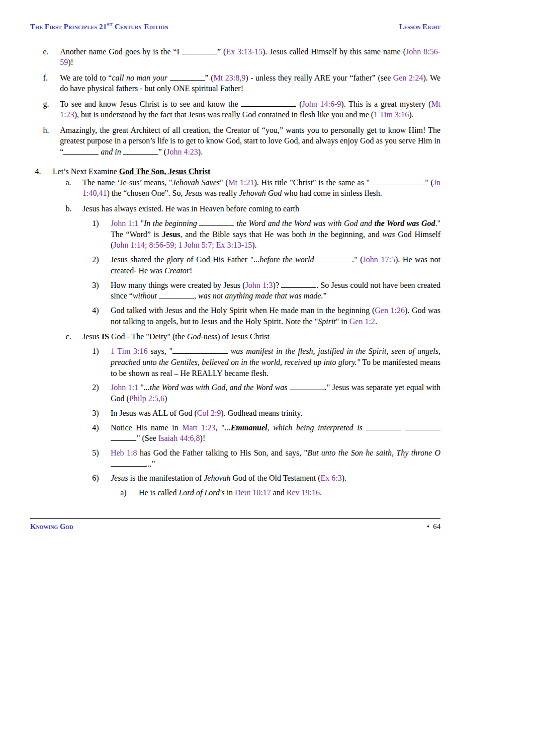The First Principles 21st Century Edition Lesson Eight
e. Another name God goes by is the “I ” (Ex 3:13-15). Jesus called Himself by this same name (John 8:56-59)!
f. We are told to “call no man your ” (Mt 23:8,9) - unless they really ARE your “father” (see Gen 2:24). We do have physical fathers - but only ONE spiritual Father!
g. To see and know Jesus Christ is to see and know the (John 14:6-9). This is a great mystery (Mt 1:23), but is understood by the fact that Jesus was really God contained in flesh like you and me (1 Tim 3:16).
h. Amazingly, the great Architect of all creation, the Creator of “you,” wants you to personally get to know Him! The greatest purpose in a person’s life is to get to know God, start to love God, and always enjoy God as you serve Him in “ and in ” (John 4:23).
4. Let’s Next Examine God The Son, Jesus Christ
a. The name ‘Je-sus’ means, "Jehovah Saves" (Mt 1:21). His title "Christ" is the same as " " (Jn 1:40,41) the “chosen One”. So, Jesus was really Jehovah God who had come in sinless flesh.
b. Jesus has always existed. He was in Heaven before coming to earth
1) John 1:1 "In the beginning the Word and the Word was with God and the Word was God." The “Word” is Jesus, and the Bible says that He was both in the beginning, and was God Himself (John 1:14; 8:56-59; 1 John 5:7; Ex 3:13-15).
2) Jesus shared the glory of God His Father "...before the world ." (John 17:5). He was not created- He was Creator!
3) How many things were created by Jesus (John 1:3)? . So Jesus could not have been created since “without , was not anything made that was made.”
4) God talked with Jesus and the Holy Spirit when He made man in the beginning (Gen 1:26). God was not talking to angels, but to Jesus and the Holy Spirit. Note the "Spirit" in Gen 1:2.
c. Jesus IS God - The "Deity" (the God-ness) of Jesus Christ
1) 1 Tim 3:16 says, " was manifest in the flesh, justified in the Spirit, seen of angels, preached unto the Gentiles, believed on in the world, received up into glory." To be manifested means to be shown as real – He REALLY became flesh.
2) John 1:1 "...the Word was with God, and the Word was ." Jesus was separate yet equal with God (Philp 2:5,6)
3) In Jesus was ALL of God (Col 2:9). Godhead means trinity.
4) Notice His name in Matt 1:23, "...Emmanuel, which being interpreted is ." (See Isaiah 44:6,8)!
5) Heb 1:8 has God the Father talking to His Son, and says, "But unto the Son he saith, Thy throne O ..."
6) Jesus is the manifestation of Jehovah God of the Old Testament (Ex 6:3).
a) He is called Lord of Lord's in Deut 10:17 and Rev 19:16.
Knowing God 64